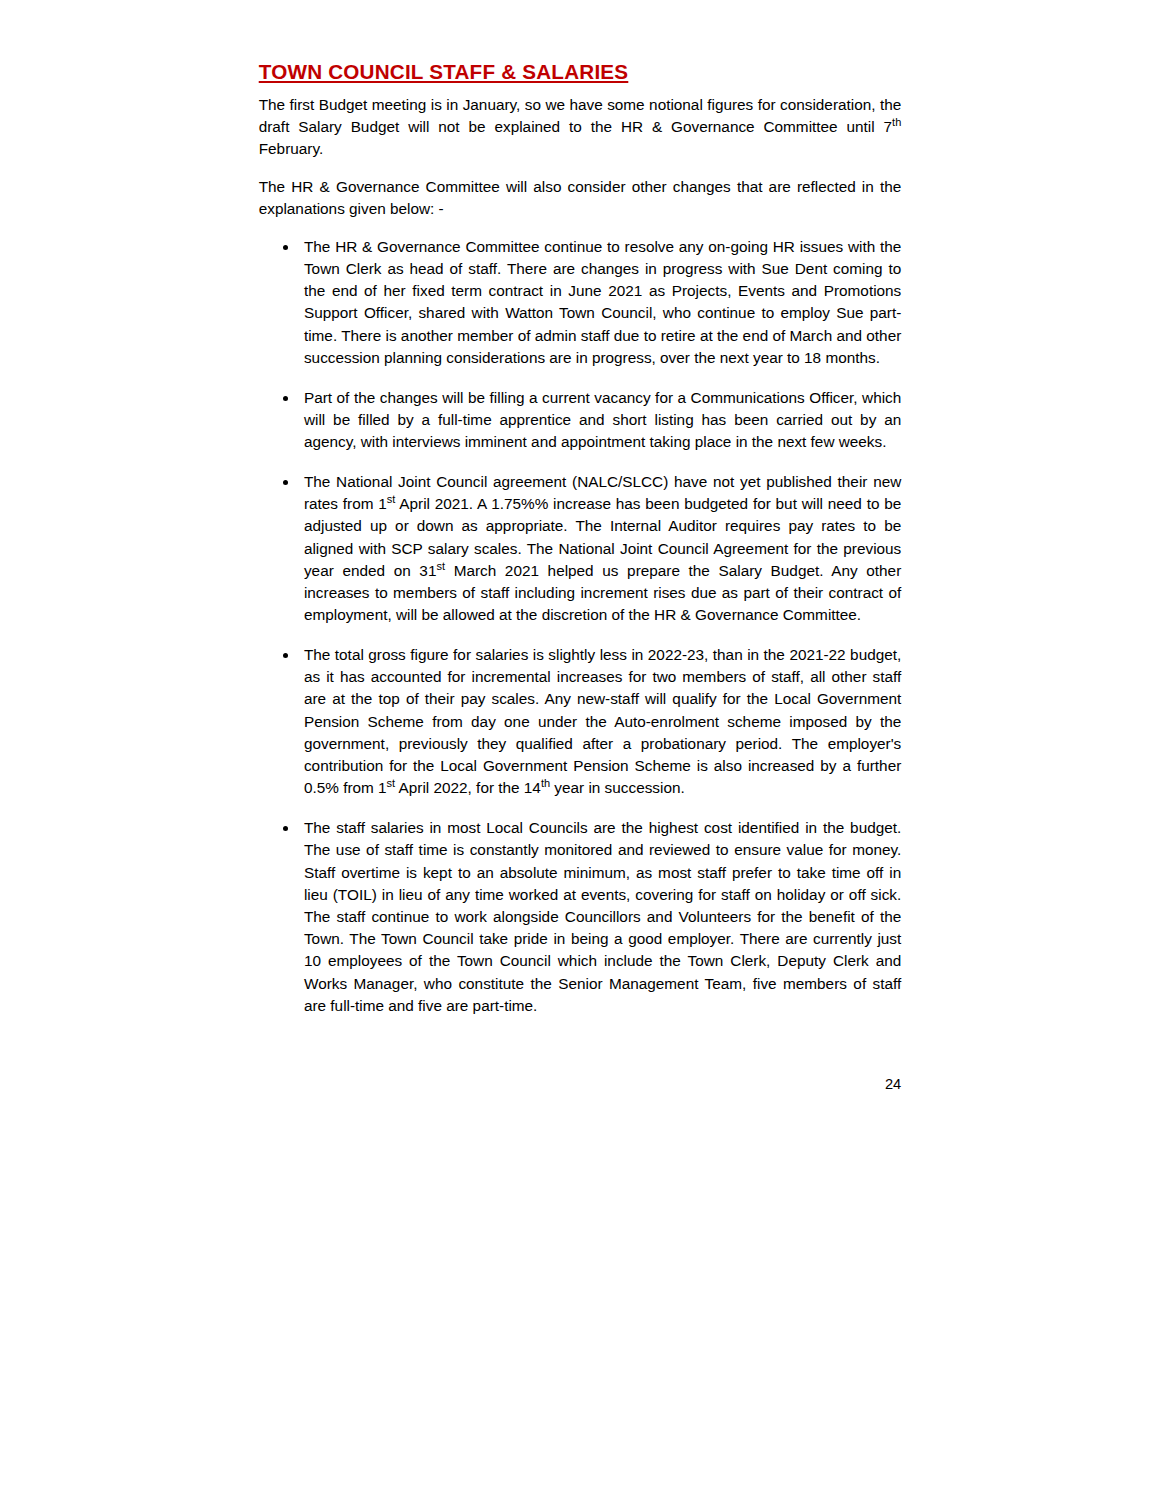TOWN COUNCIL STAFF & SALARIES
The first Budget meeting is in January, so we have some notional figures for consideration, the draft Salary Budget will not be explained to the HR & Governance Committee until 7th February.
The HR & Governance Committee will also consider other changes that are reflected in the explanations given below: -
The HR & Governance Committee continue to resolve any on-going HR issues with the Town Clerk as head of staff. There are changes in progress with Sue Dent coming to the end of her fixed term contract in June 2021 as Projects, Events and Promotions Support Officer, shared with Watton Town Council, who continue to employ Sue part-time. There is another member of admin staff due to retire at the end of March and other succession planning considerations are in progress, over the next year to 18 months.
Part of the changes will be filling a current vacancy for a Communications Officer, which will be filled by a full-time apprentice and short listing has been carried out by an agency, with interviews imminent and appointment taking place in the next few weeks.
The National Joint Council agreement (NALC/SLCC) have not yet published their new rates from 1st April 2021. A 1.75%% increase has been budgeted for but will need to be adjusted up or down as appropriate. The Internal Auditor requires pay rates to be aligned with SCP salary scales. The National Joint Council Agreement for the previous year ended on 31st March 2021 helped us prepare the Salary Budget. Any other increases to members of staff including increment rises due as part of their contract of employment, will be allowed at the discretion of the HR & Governance Committee.
The total gross figure for salaries is slightly less in 2022-23, than in the 2021-22 budget, as it has accounted for incremental increases for two members of staff, all other staff are at the top of their pay scales. Any new-staff will qualify for the Local Government Pension Scheme from day one under the Auto-enrolment scheme imposed by the government, previously they qualified after a probationary period. The employer's contribution for the Local Government Pension Scheme is also increased by a further 0.5% from 1st April 2022, for the 14th year in succession.
The staff salaries in most Local Councils are the highest cost identified in the budget. The use of staff time is constantly monitored and reviewed to ensure value for money. Staff overtime is kept to an absolute minimum, as most staff prefer to take time off in lieu (TOIL) in lieu of any time worked at events, covering for staff on holiday or off sick. The staff continue to work alongside Councillors and Volunteers for the benefit of the Town. The Town Council take pride in being a good employer. There are currently just 10 employees of the Town Council which include the Town Clerk, Deputy Clerk and Works Manager, who constitute the Senior Management Team, five members of staff are full-time and five are part-time.
24